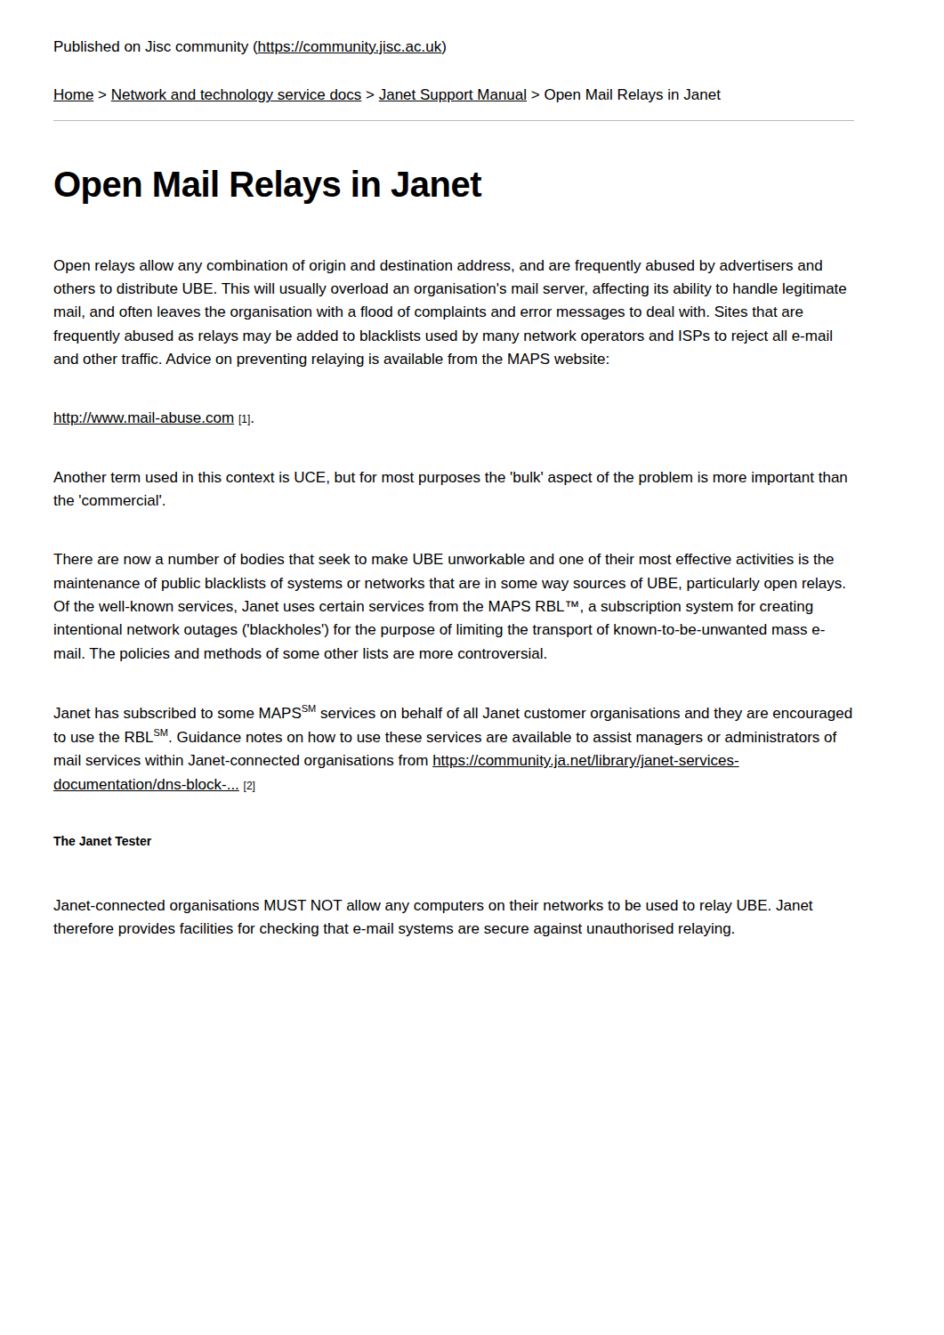Published on Jisc community (https://community.jisc.ac.uk)
Home > Network and technology service docs > Janet Support Manual > Open Mail Relays in Janet
Open Mail Relays in Janet
Open relays allow any combination of origin and destination address, and are frequently abused by advertisers and others to distribute UBE. This will usually overload an organisation's mail server, affecting its ability to handle legitimate mail, and often leaves the organisation with a flood of complaints and error messages to deal with. Sites that are frequently abused as relays may be added to blacklists used by many network operators and ISPs to reject all e-mail and other traffic. Advice on preventing relaying is available from the MAPS website:
http://www.mail-abuse.com [1].
Another term used in this context is UCE, but for most purposes the 'bulk' aspect of the problem is more important than the 'commercial'.
There are now a number of bodies that seek to make UBE unworkable and one of their most effective activities is the maintenance of public blacklists of systems or networks that are in some way sources of UBE, particularly open relays. Of the well-known services, Janet uses certain services from the MAPS RBL™, a subscription system for creating intentional network outages ('blackholes') for the purpose of limiting the transport of known-to-be-unwanted mass e-mail. The policies and methods of some other lists are more controversial.
Janet has subscribed to some MAPSSM services on behalf of all Janet customer organisations and they are encouraged to use the RBLSM. Guidance notes on how to use these services are available to assist managers or administrators of mail services within Janet-connected organisations from https://community.ja.net/library/janet-services-documentation/dns-block-... [2]
The Janet Tester
Janet-connected organisations MUST NOT allow any computers on their networks to be used to relay UBE. Janet therefore provides facilities for checking that e-mail systems are secure against unauthorised relaying.